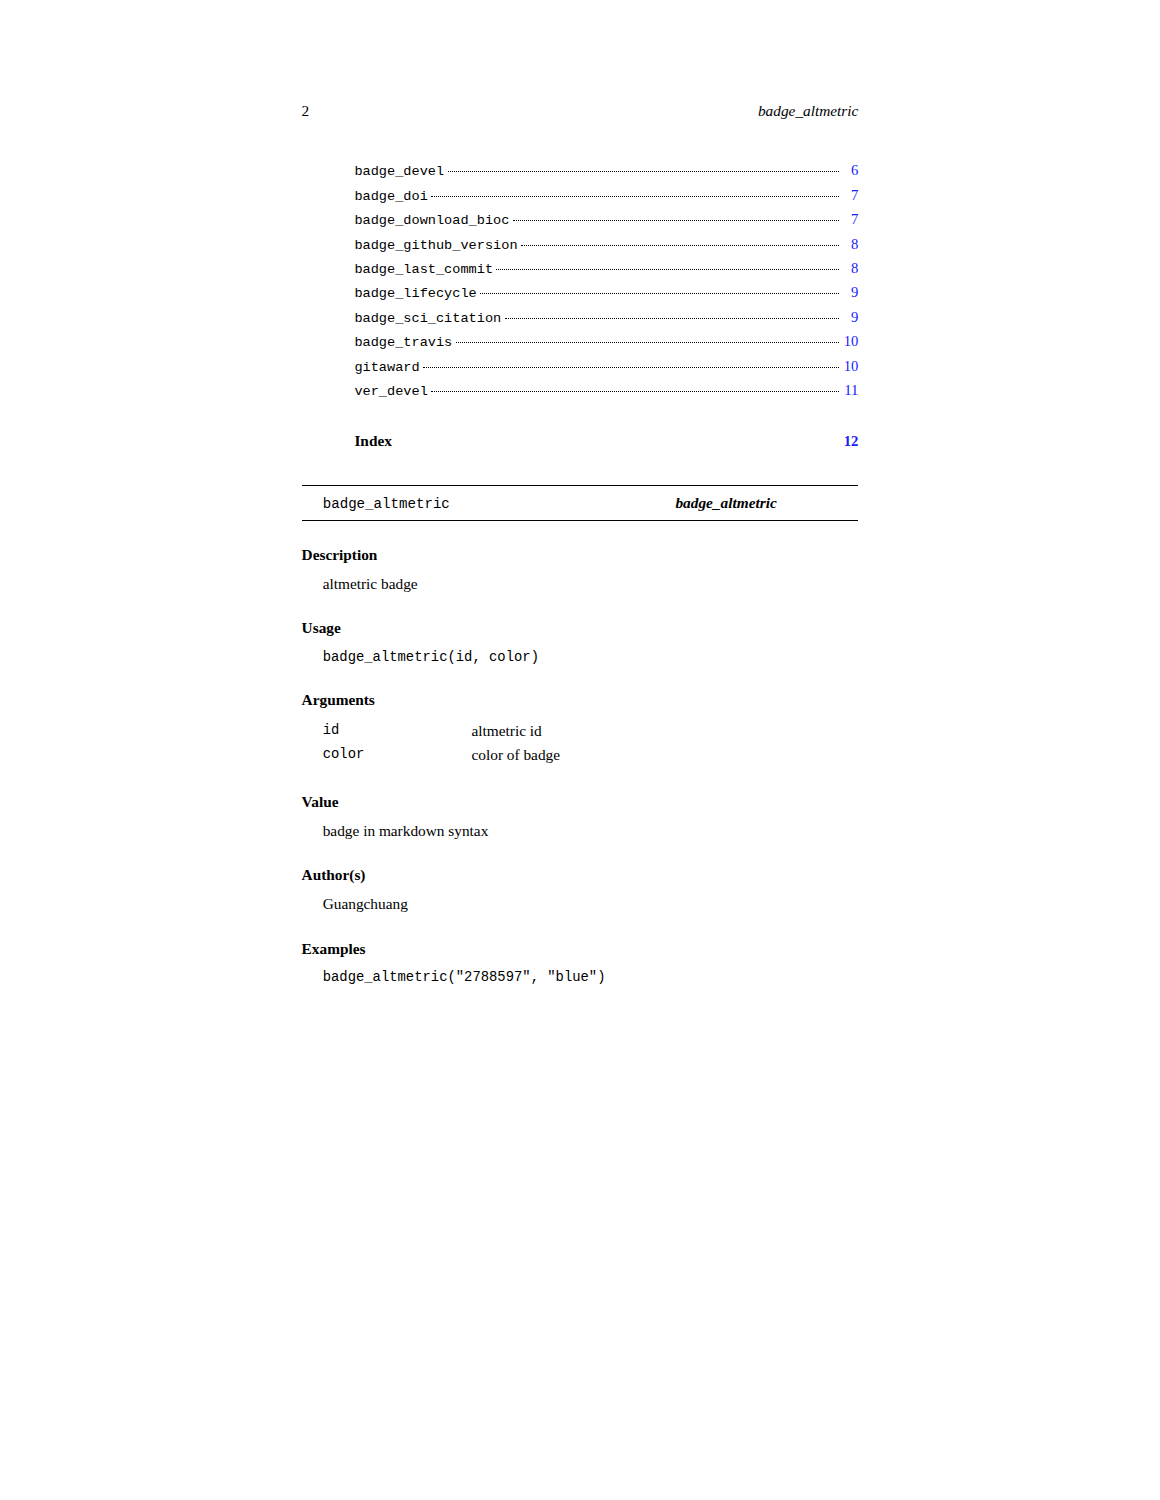2 badge_altmetric
badge_devel 6
badge_doi 7
badge_download_bioc 7
badge_github_version 8
badge_last_commit 8
badge_lifecycle 9
badge_sci_citation 9
badge_travis 10
gitaward 10
ver_devel 11
Index 12
badge_altmetric badge_altmetric
Description
altmetric badge
Usage
badge_altmetric(id, color)
Arguments
| id | altmetric id |
| color | color of badge |
Value
badge in markdown syntax
Author(s)
Guangchuang
Examples
badge_altmetric("2788597", "blue")